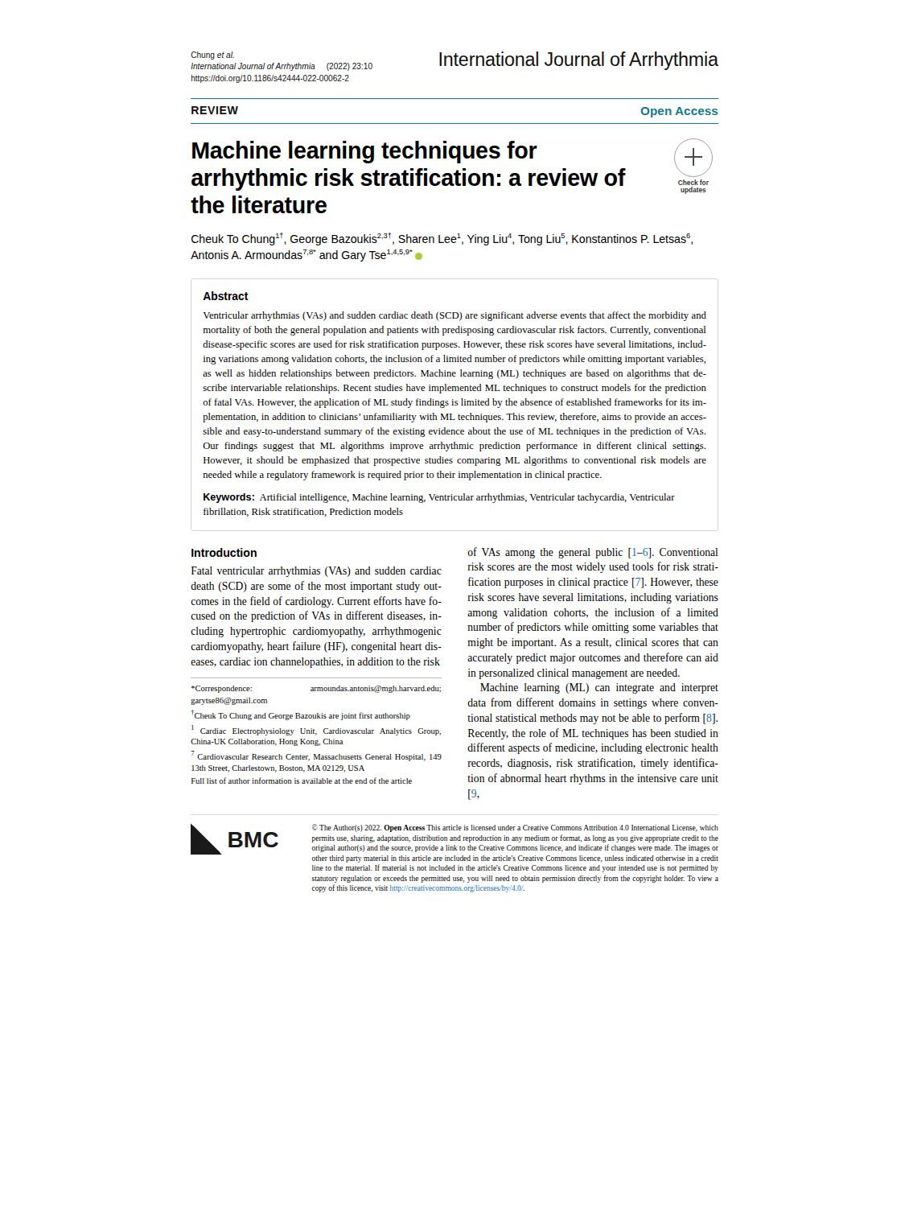Chung et al.
International Journal of Arrhythmia (2022) 23:10
https://doi.org/10.1186/s42444-022-00062-2
International Journal of Arrhythmia
REVIEW
Open Access
Machine learning techniques for arrhythmic risk stratification: a review of the literature
Check for
updates
Cheuk To Chung1†, George Bazoukis2,3†, Sharen Lee1, Ying Liu4, Tong Liu5, Konstantinos P. Letsas6, Antonis A. Armoundas7,8* and Gary Tse1,4,5,9*
Abstract
Ventricular arrhythmias (VAs) and sudden cardiac death (SCD) are significant adverse events that affect the morbidity and mortality of both the general population and patients with predisposing cardiovascular risk factors. Currently, conventional disease-specific scores are used for risk stratification purposes. However, these risk scores have several limitations, including variations among validation cohorts, the inclusion of a limited number of predictors while omitting important variables, as well as hidden relationships between predictors. Machine learning (ML) techniques are based on algorithms that describe intervariable relationships. Recent studies have implemented ML techniques to construct models for the prediction of fatal VAs. However, the application of ML study findings is limited by the absence of established frameworks for its implementation, in addition to clinicians’ unfamiliarity with ML techniques. This review, therefore, aims to provide an accessible and easy-to-understand summary of the existing evidence about the use of ML techniques in the prediction of VAs. Our findings suggest that ML algorithms improve arrhythmic prediction performance in different clinical settings. However, it should be emphasized that prospective studies comparing ML algorithms to conventional risk models are needed while a regulatory framework is required prior to their implementation in clinical practice.
Keywords: Artificial intelligence, Machine learning, Ventricular arrhythmias, Ventricular tachycardia, Ventricular fibrillation, Risk stratification, Prediction models
Introduction
Fatal ventricular arrhythmias (VAs) and sudden cardiac death (SCD) are some of the most important study outcomes in the field of cardiology. Current efforts have focused on the prediction of VAs in different diseases, including hypertrophic cardiomyopathy, arrhythmogenic cardiomyopathy, heart failure (HF), congenital heart diseases, cardiac ion channelopathies, in addition to the risk
*Correspondence: armoundas.antonis@mgh.harvard.edu; garytse86@gmail.com
†Cheuk To Chung and George Bazoukis are joint first authorship
1 Cardiac Electrophysiology Unit, Cardiovascular Analytics Group, China-UK Collaboration, Hong Kong, China
7 Cardiovascular Research Center, Massachusetts General Hospital, 149 13th Street, Charlestown, Boston, MA 02129, USA
Full list of author information is available at the end of the article
of VAs among the general public [1–6]. Conventional risk scores are the most widely used tools for risk stratification purposes in clinical practice [7]. However, these risk scores have several limitations, including variations among validation cohorts, the inclusion of a limited number of predictors while omitting some variables that might be important. As a result, clinical scores that can accurately predict major outcomes and therefore can aid in personalized clinical management are needed.
Machine learning (ML) can integrate and interpret data from different domains in settings where conventional statistical methods may not be able to perform [8]. Recently, the role of ML techniques has been studied in different aspects of medicine, including electronic health records, diagnosis, risk stratification, timely identification of abnormal heart rhythms in the intensive care unit [9,
BMC
© The Author(s) 2022. Open Access This article is licensed under a Creative Commons Attribution 4.0 International License, which permits use, sharing, adaptation, distribution and reproduction in any medium or format, as long as you give appropriate credit to the original author(s) and the source, provide a link to the Creative Commons licence, and indicate if changes were made. The images or other third party material in this article are included in the article's Creative Commons licence, unless indicated otherwise in a credit line to the material. If material is not included in the article's Creative Commons licence and your intended use is not permitted by statutory regulation or exceeds the permitted use, you will need to obtain permission directly from the copyright holder. To view a copy of this licence, visit http://creativecommons.org/licenses/by/4.0/.